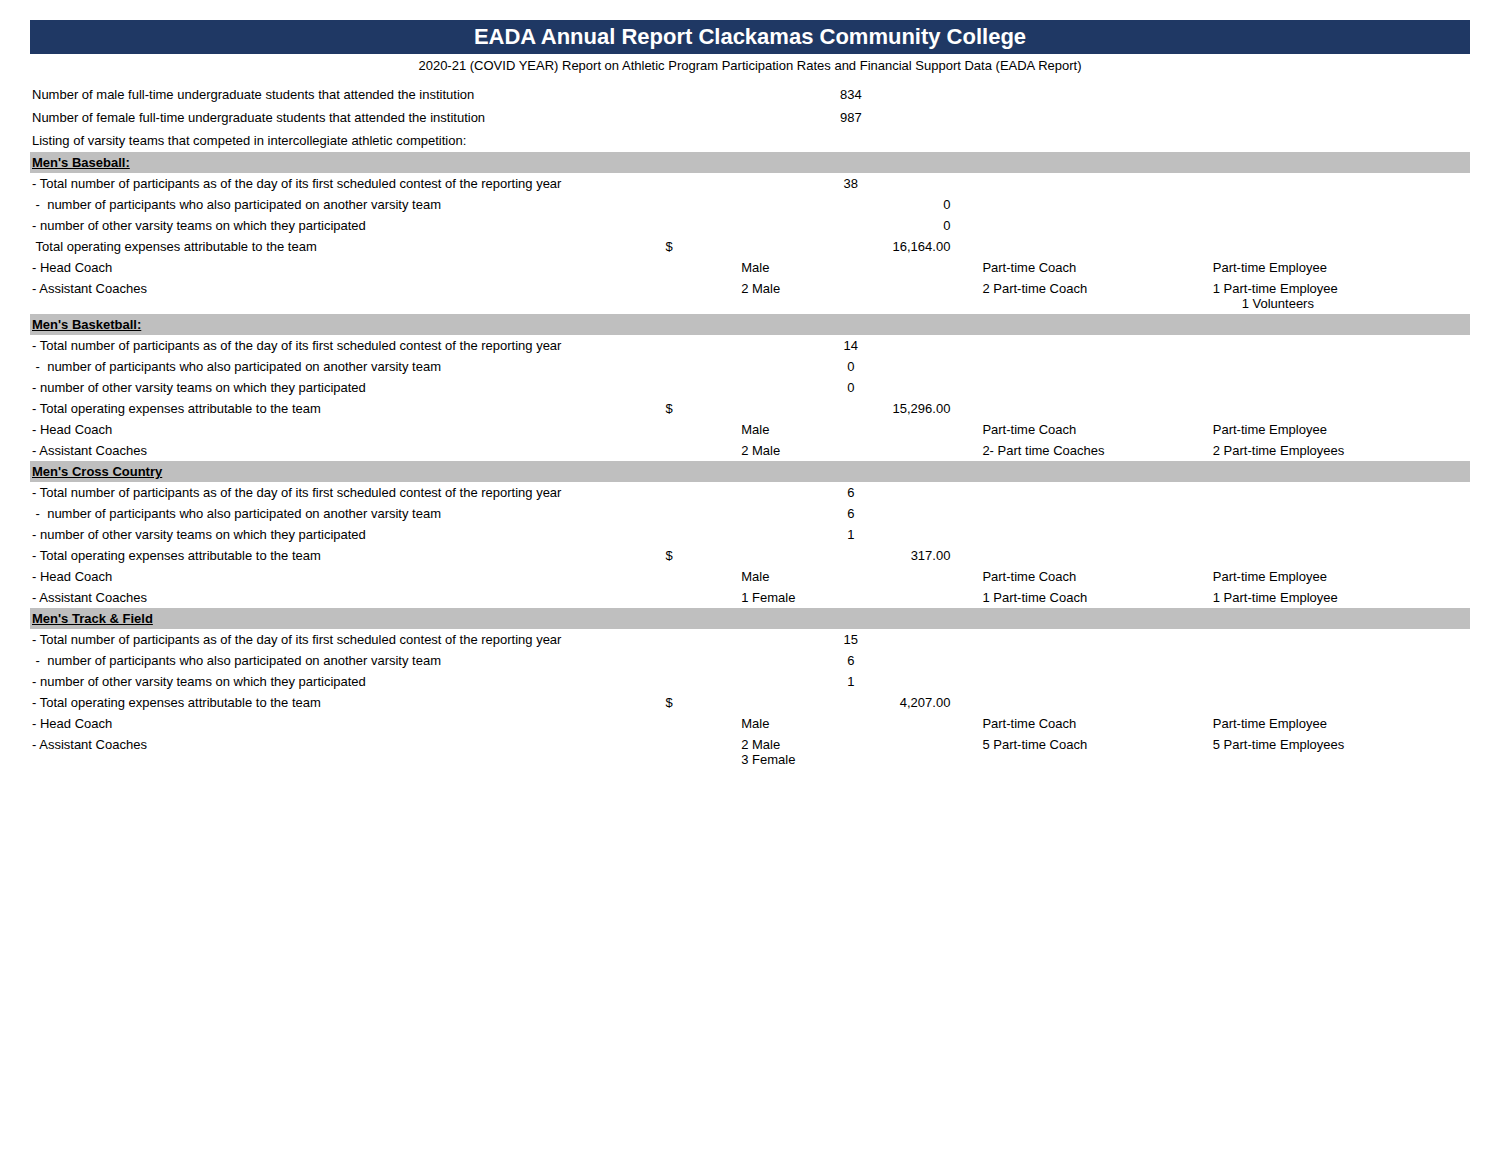EADA Annual Report Clackamas Community College
2020-21 (COVID YEAR) Report on Athletic Program Participation Rates and Financial Support Data (EADA Report)
| Number of male full-time undergraduate students that attended the institution | | 834 | | |
| Number of female full-time undergraduate students that attended the institution | | 987 | | |
| Listing of varsity teams that competed in intercollegiate athletic competition: |
| Men's Baseball: |
| - Total number of participants as of the day of its first scheduled contest of the reporting year | | 38 | | |
| - number of participants who also participated on another varsity team | | 0 | | |
| - number of other varsity teams on which they participated | | 0 | | |
| Total operating expenses attributable to the team | $ | 16,164.00 | | |
| - Head Coach | | Male | Part-time Coach | Part-time Employee |
| - Assistant Coaches | | 2 Male | 2 Part-time Coach | 1 Part-time Employee 1 Volunteers |
| Men's Basketball: |
| - Total number of participants as of the day of its first scheduled contest of the reporting year | | 14 | | |
| - number of participants who also participated on another varsity team | | 0 | | |
| - number of other varsity teams on which they participated | | 0 | | |
| - Total operating expenses attributable to the team | $ | 15,296.00 | | |
| - Head Coach | | Male | Part-time Coach | Part-time Employee |
| - Assistant Coaches | | 2 Male | 2- Part time Coaches | 2 Part-time Employees |
| Men's Cross Country |
| - Total number of participants as of the day of its first scheduled contest of the reporting year | | 6 | | |
| - number of participants who also participated on another varsity team | | 6 | | |
| - number of other varsity teams on which they participated | | 1 | | |
| - Total operating expenses attributable to the team | $ | 317.00 | | |
| - Head Coach | | Male | Part-time Coach | Part-time Employee |
| - Assistant Coaches | | 1 Female | 1 Part-time Coach | 1 Part-time Employee |
| Men's Track & Field |
| - Total number of participants as of the day of its first scheduled contest of the reporting year | | 15 | | |
| - number of participants who also participated on another varsity team | | 6 | | |
| - number of other varsity teams on which they participated | | 1 | | |
| - Total operating expenses attributable to the team | $ | 4,207.00 | | |
| - Head Coach | | Male | Part-time Coach | Part-time Employee |
| - Assistant Coaches | | 2 Male 3 Female | 5 Part-time Coach | 5 Part-time Employees |